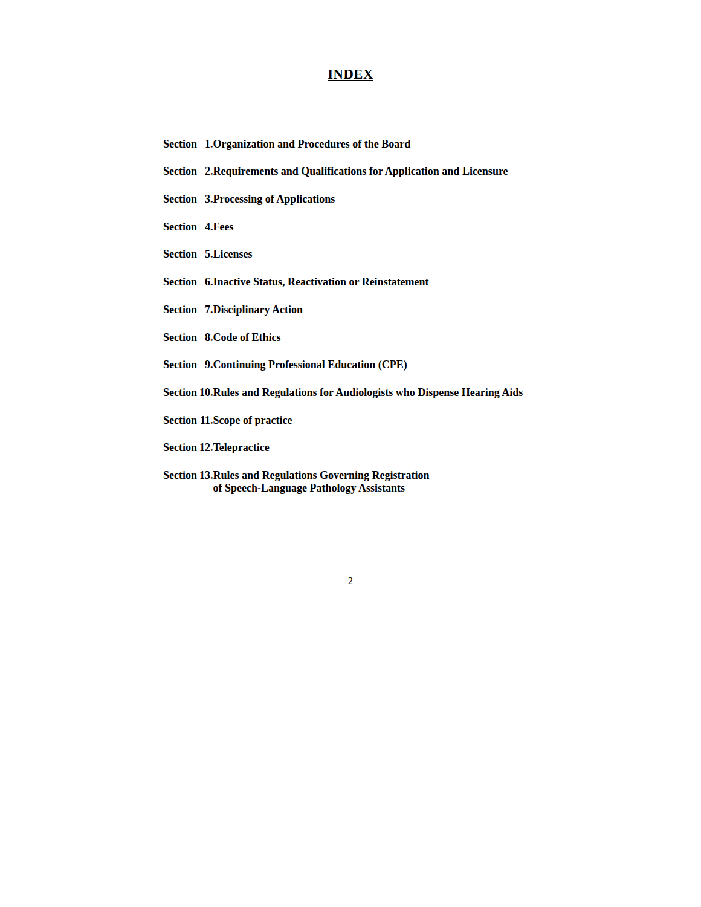INDEX
| Section | 1. | Organization and Procedures of the Board |
| Section | 2. | Requirements and Qualifications for Application and Licensure |
| Section | 3. | Processing of Applications |
| Section | 4. | Fees |
| Section | 5. | Licenses |
| Section | 6. | Inactive Status, Reactivation or Reinstatement |
| Section | 7. | Disciplinary Action |
| Section | 8. | Code of Ethics |
| Section | 9. | Continuing Professional Education (CPE) |
| Section | 10. | Rules and Regulations for Audiologists who Dispense Hearing Aids |
| Section | 11. | Scope of practice |
| Section | 12. | Telepractice |
| Section | 13. | Rules and Regulations Governing Registration of Speech-Language Pathology Assistants |
2